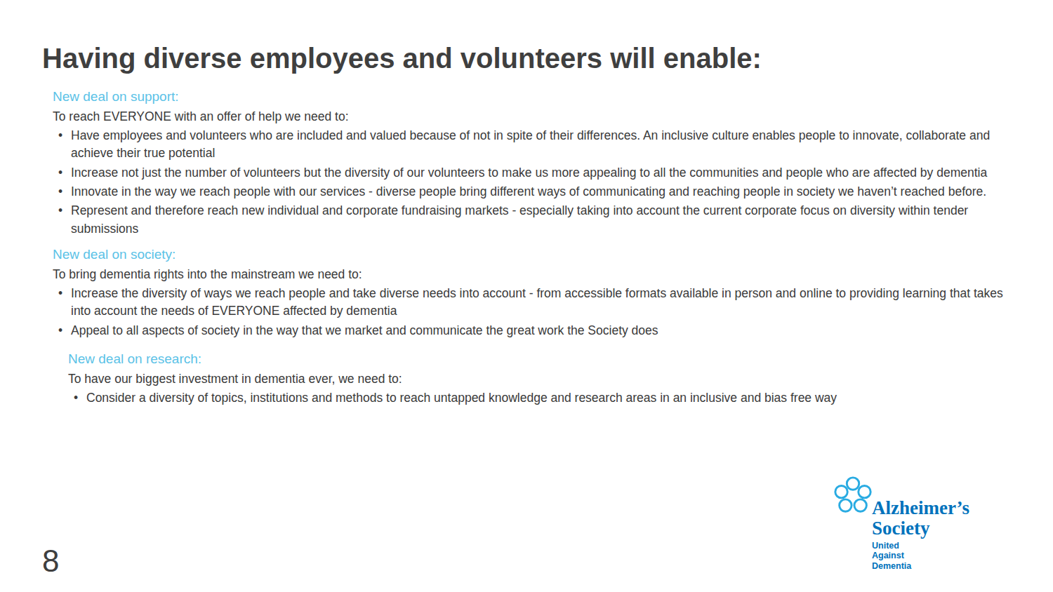Having diverse employees and volunteers will enable:
New deal on support:
To reach EVERYONE with an offer of help we need to:
Have employees and volunteers who are included and valued because of not in spite of their differences. An inclusive culture enables people to innovate, collaborate and achieve their true potential
Increase not just the number of volunteers but the diversity of our volunteers to make us more appealing to all the communities and people who are affected by dementia
Innovate in the way we reach people with our services - diverse people bring different ways of communicating and reaching people in society we haven’t reached before.
Represent and therefore reach new individual and corporate fundraising markets - especially taking into account the current corporate focus on diversity within tender submissions
New deal on society:
To bring dementia rights into the mainstream we need to:
Increase the diversity of ways we reach people and take diverse needs into account - from accessible formats available in person and online to providing learning that takes into account the needs of EVERYONE affected by dementia
Appeal to all aspects of society in the way that we market and communicate the great work the Society does
New deal on research:
To have our biggest investment in dementia ever, we need to:
Consider a diversity of topics, institutions and methods to reach untapped knowledge and research areas in an inclusive and bias free way
8
Alzheimer’s
Society
United
Against
Dementia